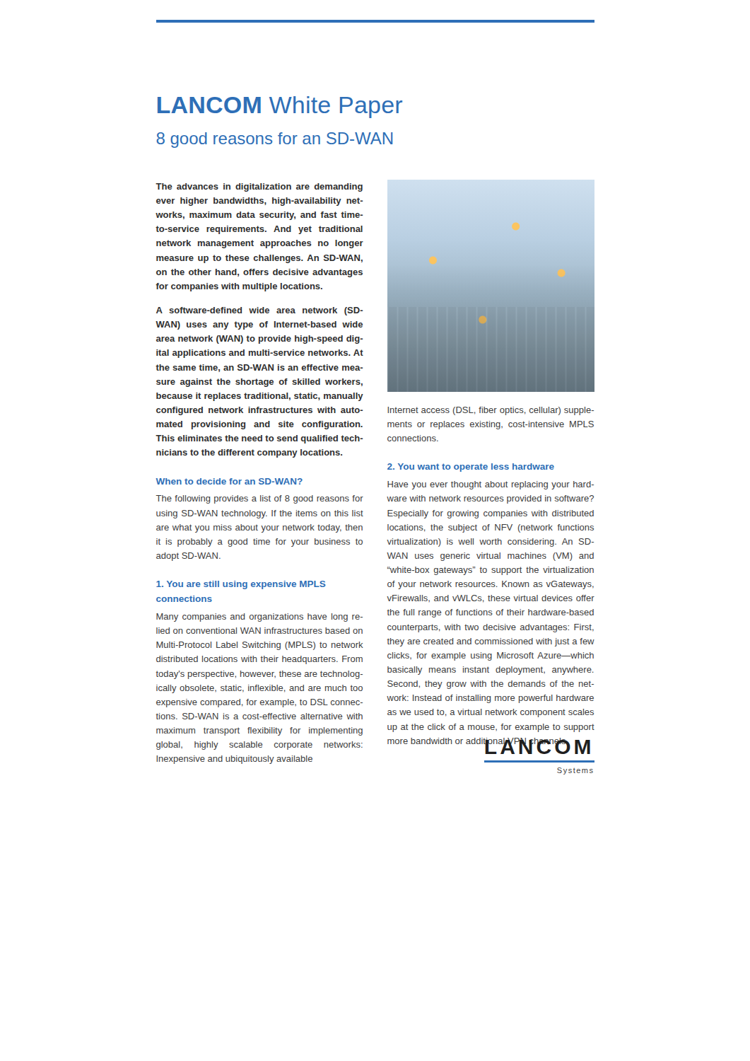LANCOM White Paper
8 good reasons for an SD-WAN
The advances in digitalization are demanding ever higher bandwidths, high-availability networks, maximum data security, and fast time-to-service requirements. And yet traditional network management approaches no longer measure up to these challenges. An SD-WAN, on the other hand, offers decisive advantages for companies with multiple locations.
A software-defined wide area network (SD-WAN) uses any type of Internet-based wide area network (WAN) to provide high-speed digital applications and multi-service networks. At the same time, an SD-WAN is an effective measure against the shortage of skilled workers, because it replaces traditional, static, manually configured network infrastructures with automated provisioning and site configuration. This eliminates the need to send qualified technicians to the different company locations.
When to decide for an SD-WAN?
The following provides a list of 8 good reasons for using SD-WAN technology. If the items on this list are what you miss about your network today, then it is probably a good time for your business to adopt SD-WAN.
1. You are still using expensive MPLS connections
Many companies and organizations have long relied on conventional WAN infrastructures based on Multi-Protocol Label Switching (MPLS) to network distributed locations with their headquarters. From today's perspective, however, these are technologically obsolete, static, inflexible, and are much too expensive compared, for example, to DSL connections. SD-WAN is a cost-effective alternative with maximum transport flexibility for implementing global, highly scalable corporate networks: Inexpensive and ubiquitously available
Internet access (DSL, fiber optics, cellular) supplements or replaces existing, cost-intensive MPLS connections.
2. You want to operate less hardware
Have you ever thought about replacing your hardware with network resources provided in software? Especially for growing companies with distributed locations, the subject of NFV (network functions virtualization) is well worth considering. An SD-WAN uses generic virtual machines (VM) and “white-box gateways” to support the virtualization of your network resources. Known as vGateways, vFirewalls, and vWLCs, these virtual devices offer the full range of functions of their hardware-based counterparts, with two decisive advantages: First, they are created and commissioned with just a few clicks, for example using Microsoft Azure—which basically means instant deployment, anywhere. Second, they grow with the demands of the network: Instead of installing more powerful hardware as we used to, a virtual network component scales up at the click of a mouse, for example to support more bandwidth or additional VPN channels.
LANCOM
Systems